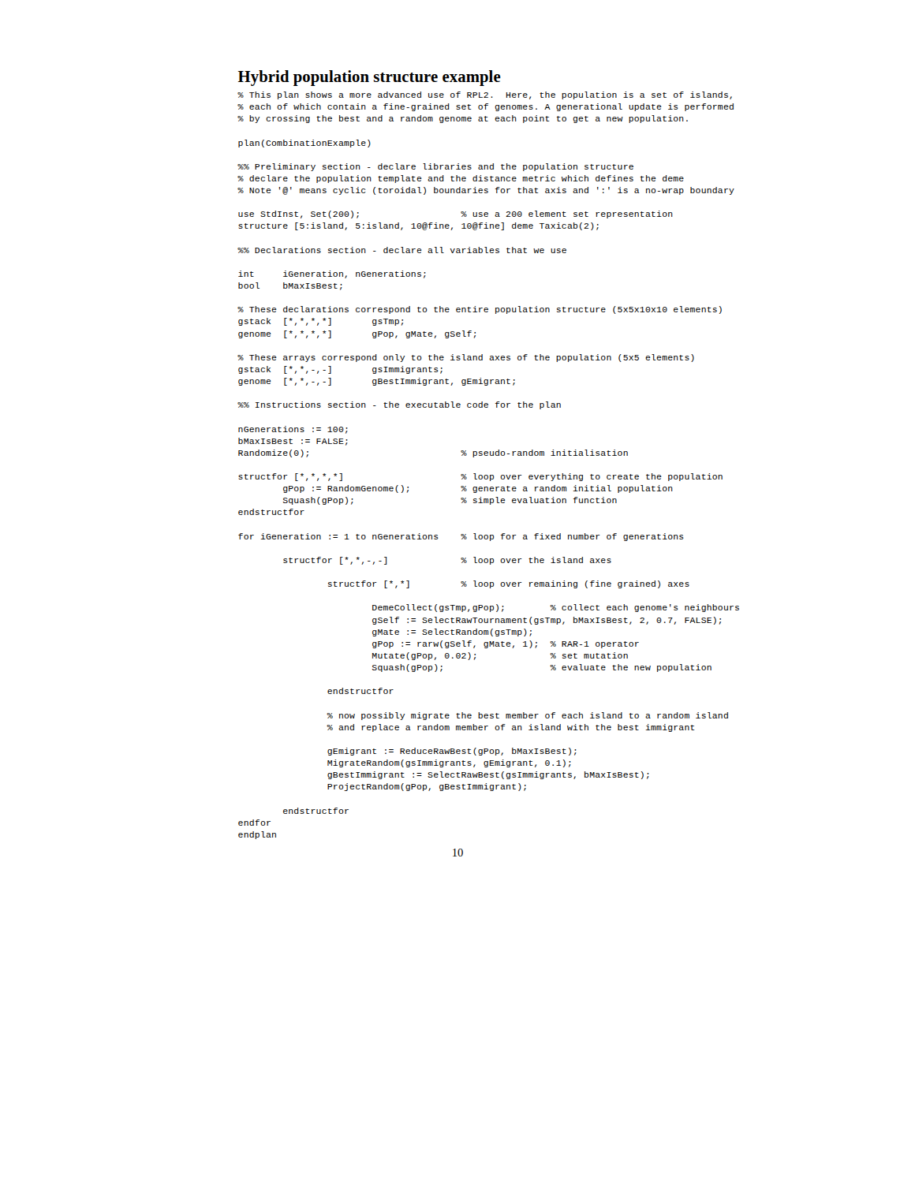Hybrid population structure example
% This plan shows a more advanced use of RPL2.  Here, the population is a set of islands,
% each of which contain a fine-grained set of genomes. A generational update is performed
% by crossing the best and a random genome at each point to get a new population.

plan(CombinationExample)

%% Preliminary section - declare libraries and the population structure
% declare the population template and the distance metric which defines the deme
% Note '@' means cyclic (toroidal) boundaries for that axis and ':' is a no-wrap boundary

use StdInst, Set(200);                  % use a 200 element set representation
structure [5:island, 5:island, 10@fine, 10@fine] deme Taxicab(2);

%% Declarations section - declare all variables that we use

int     iGeneration, nGenerations;
bool    bMaxIsBest;

% These declarations correspond to the entire population structure (5x5x10x10 elements)
gstack  [*,*,*,*]       gsTmp;
genome  [*,*,*,*]       gPop, gMate, gSelf;

% These arrays correspond only to the island axes of the population (5x5 elements)
gstack  [*,*,-,-]       gsImmigrants;
genome  [*,*,-,-]       gBestImmigrant, gEmigrant;

%% Instructions section - the executable code for the plan

nGenerations := 100;
bMaxIsBest := FALSE;
Randomize(0);                           % pseudo-random initialisation

structfor [*,*,*,*]                     % loop over everything to create the population
        gPop := RandomGenome();         % generate a random initial population
        Squash(gPop);                   % simple evaluation function
endstructfor

for iGeneration := 1 to nGenerations    % loop for a fixed number of generations

        structfor [*,*,-,-]             % loop over the island axes

                structfor [*,*]         % loop over remaining (fine grained) axes

                        DemeCollect(gsTmp,gPop);        % collect each genome's neighbours
                        gSelf := SelectRawTournament(gsTmp, bMaxIsBest, 2, 0.7, FALSE);
                        gMate := SelectRandom(gsTmp);
                        gPop := rarw(gSelf, gMate, 1);  % RAR-1 operator
                        Mutate(gPop, 0.02);             % set mutation
                        Squash(gPop);                   % evaluate the new population

                endstructfor

                % now possibly migrate the best member of each island to a random island
                % and replace a random member of an island with the best immigrant

                gEmigrant := ReduceRawBest(gPop, bMaxIsBest);
                MigrateRandom(gsImmigrants, gEmigrant, 0.1);
                gBestImmigrant := SelectRawBest(gsImmigrants, bMaxIsBest);
                ProjectRandom(gPop, gBestImmigrant);

        endstructfor
endfor
endplan
10